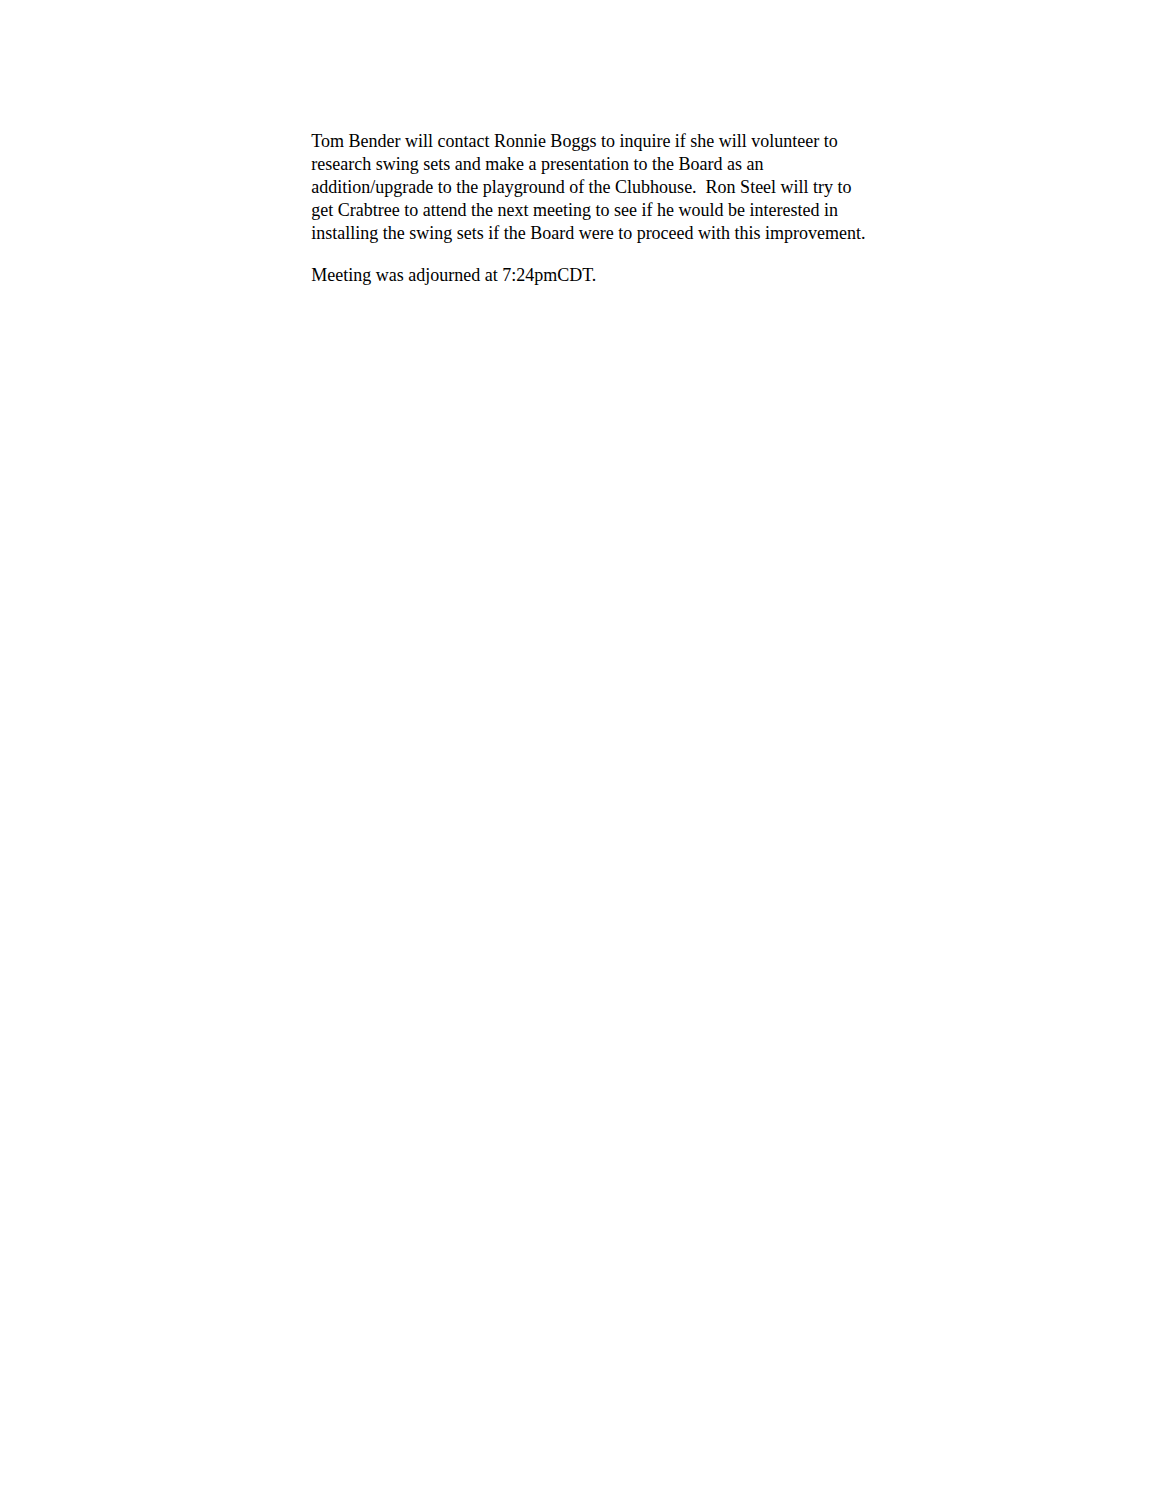Tom Bender will contact Ronnie Boggs to inquire if she will volunteer to research swing sets and make a presentation to the Board as an addition/upgrade to the playground of the Clubhouse. Ron Steel will try to get Crabtree to attend the next meeting to see if he would be interested in installing the swing sets if the Board were to proceed with this improvement.
Meeting was adjourned at 7:24pmCDT.